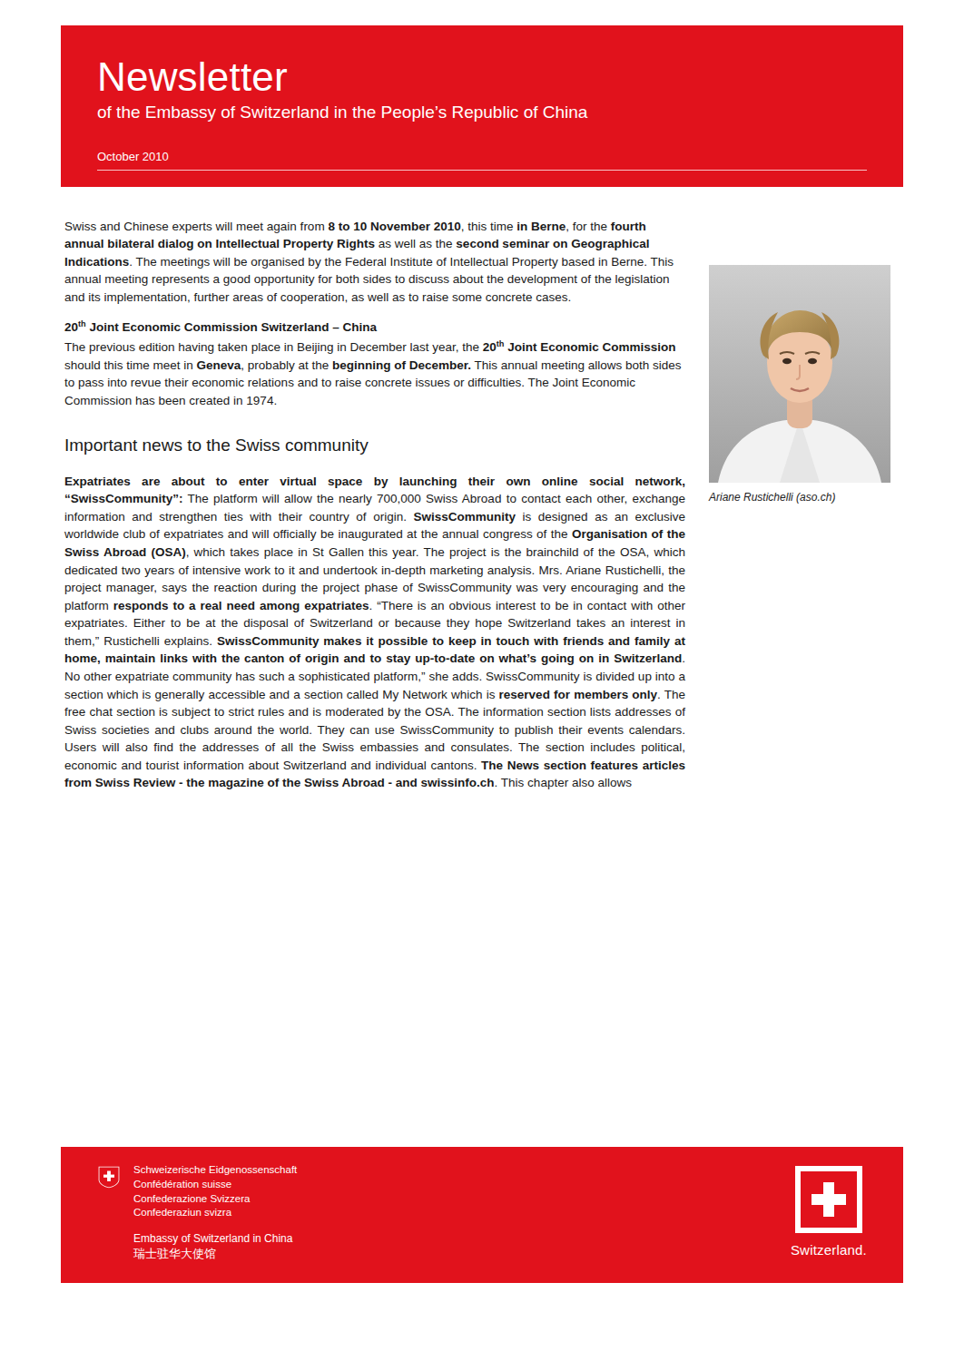Newsletter
of the Embassy of Switzerland in the People’s Republic of China
October 2010
Swiss and Chinese experts will meet again from 8 to 10 November 2010, this time in Berne, for the fourth annual bilateral dialog on Intellectual Property Rights as well as the second seminar on Geographical Indications. The meetings will be organised by the Federal Institute of Intellectual Property based in Berne. This annual meeting represents a good opportunity for both sides to discuss about the development of the legislation and its implementation, further areas of cooperation, as well as to raise some concrete cases.
20th Joint Economic Commission Switzerland – China
The previous edition having taken place in Beijing in December last year, the 20th Joint Economic Commission should this time meet in Geneva, probably at the beginning of December. This annual meeting allows both sides to pass into revue their economic relations and to raise concrete issues or difficulties. The Joint Economic Commission has been created in 1974.
Important news to the Swiss community
Expatriates are about to enter virtual space by launching their own online social network, “SwissCommunity”: The platform will allow the nearly 700,000 Swiss Abroad to contact each other, exchange information and strengthen ties with their country of origin. SwissCommunity is designed as an exclusive worldwide club of expatriates and will officially be inaugurated at the annual congress of the Organisation of the Swiss Abroad (OSA), which takes place in St Gallen this year. The project is the brainchild of the OSA, which dedicated two years of intensive work to it and undertook in-depth marketing analysis. Mrs. Ariane Rustichelli, the project manager, says the reaction during the project phase of SwissCommunity was very encouraging and the platform responds to a real need among expatriates. “There is an obvious interest to be in contact with other expatriates. Either to be at the disposal of Switzerland or because they hope Switzerland takes an interest in them,” Rustichelli explains. SwissCommunity makes it possible to keep in touch with friends and family at home, maintain links with the canton of origin and to stay up-to-date on what’s going on in Switzerland. No other expatriate community has such a sophisticated platform,” she adds. SwissCommunity is divided up into a section which is generally accessible and a section called My Network which is reserved for members only. The free chat section is subject to strict rules and is moderated by the OSA. The information section lists addresses of Swiss societies and clubs around the world. They can use SwissCommunity to publish their events calendars. Users will also find the addresses of all the Swiss embassies and consulates. The section includes political, economic and tourist information about Switzerland and individual cantons. The News section features articles from Swiss Review - the magazine of the Swiss Abroad - and swissinfo.ch. This chapter also allows
Ariane Rustichelli (aso.ch)
Schweizerische Eidgenossenschaft
Confédération suisse
Confederazione Svizzera
Confederaziun svizra
Embassy of Switzerland in China
瑞士驻华大使馆
Switzerland.